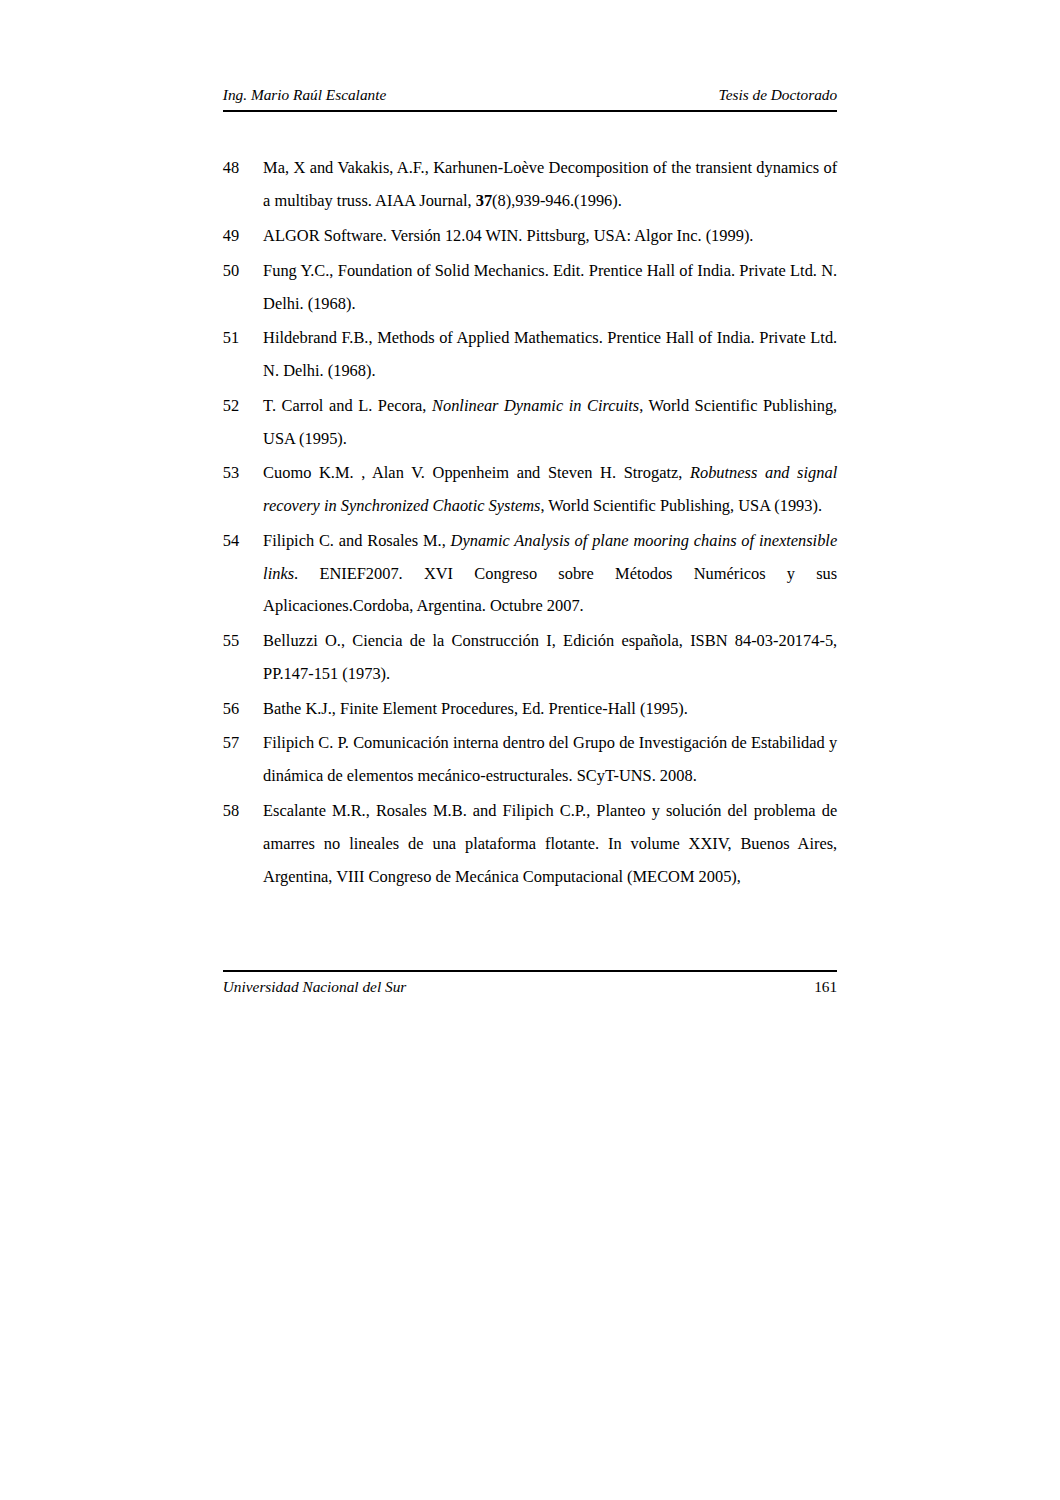Ing. Mario Raúl Escalante
Tesis de Doctorado
48 Ma, X and Vakakis, A.F., Karhunen-Loève Decomposition of the transient dynamics of a multibay truss. AIAA Journal, 37(8),939-946.(1996).
49 ALGOR Software. Versión 12.04 WIN. Pittsburg, USA: Algor Inc. (1999).
50 Fung Y.C., Foundation of Solid Mechanics. Edit. Prentice Hall of India. Private Ltd. N. Delhi. (1968).
51 Hildebrand F.B., Methods of Applied Mathematics. Prentice Hall of India. Private Ltd. N. Delhi. (1968).
52 T. Carrol and L. Pecora, Nonlinear Dynamic in Circuits, World Scientific Publishing, USA (1995).
53 Cuomo K.M. , Alan V. Oppenheim and Steven H. Strogatz, Robutness and signal recovery in Synchronized Chaotic Systems, World Scientific Publishing, USA (1993).
54 Filipich C. and Rosales M., Dynamic Analysis of plane mooring chains of inextensible links. ENIEF2007. XVI Congreso sobre Métodos Numéricos y sus Aplicaciones.Cordoba, Argentina. Octubre 2007.
55 Belluzzi O., Ciencia de la Construcción I, Edición española, ISBN 84-03-20174-5, PP.147-151 (1973).
56 Bathe K.J., Finite Element Procedures, Ed. Prentice-Hall (1995).
57 Filipich C. P. Comunicación interna dentro del Grupo de Investigación de Estabilidad y dinámica de elementos mecánico-estructurales. SCyT-UNS. 2008.
58 Escalante M.R., Rosales M.B. and Filipich C.P., Planteo y solución del problema de amarres no lineales de una plataforma flotante. In volume XXIV, Buenos Aires, Argentina, VIII Congreso de Mecánica Computacional (MECOM 2005),
Universidad Nacional del Sur
161